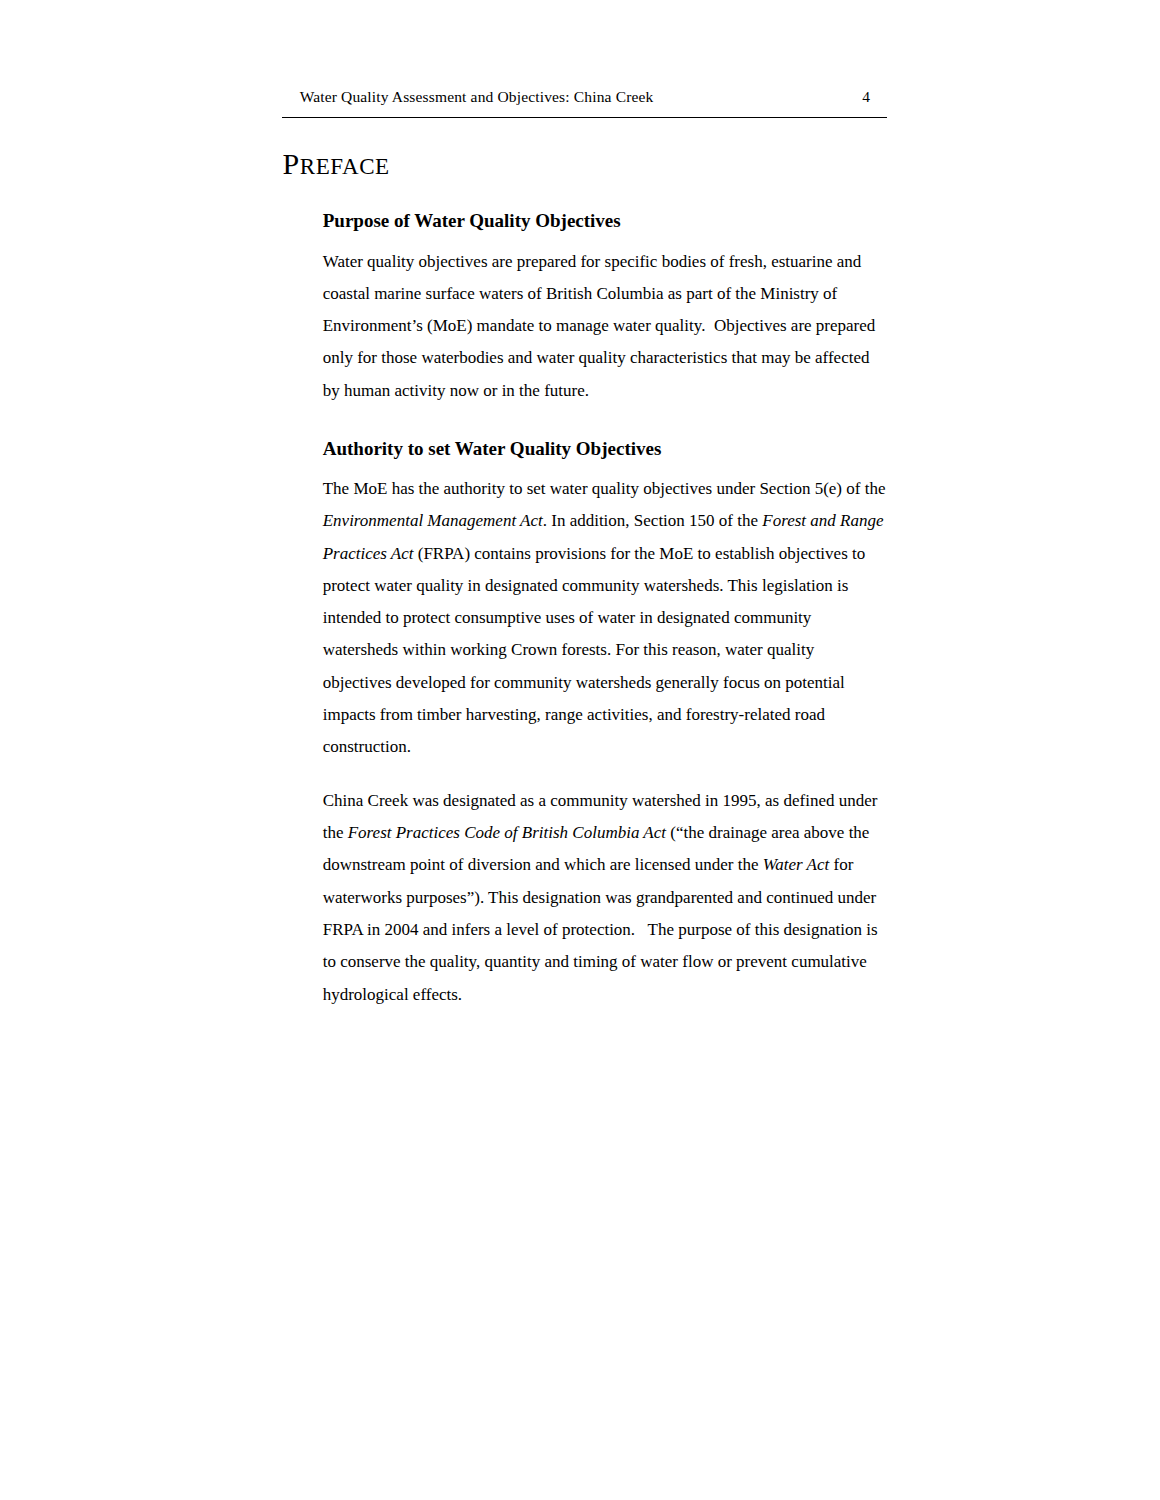Water Quality Assessment and Objectives: China Creek 4
PREFACE
Purpose of Water Quality Objectives
Water quality objectives are prepared for specific bodies of fresh, estuarine and coastal marine surface waters of British Columbia as part of the Ministry of Environment’s (MoE) mandate to manage water quality. Objectives are prepared only for those waterbodies and water quality characteristics that may be affected by human activity now or in the future.
Authority to set Water Quality Objectives
The MoE has the authority to set water quality objectives under Section 5(e) of the Environmental Management Act. In addition, Section 150 of the Forest and Range Practices Act (FRPA) contains provisions for the MoE to establish objectives to protect water quality in designated community watersheds. This legislation is intended to protect consumptive uses of water in designated community watersheds within working Crown forests. For this reason, water quality objectives developed for community watersheds generally focus on potential impacts from timber harvesting, range activities, and forestry-related road construction.
China Creek was designated as a community watershed in 1995, as defined under the Forest Practices Code of British Columbia Act (“the drainage area above the downstream point of diversion and which are licensed under the Water Act for waterworks purposes”). This designation was grandparented and continued under FRPA in 2004 and infers a level of protection. The purpose of this designation is to conserve the quality, quantity and timing of water flow or prevent cumulative hydrological effects.